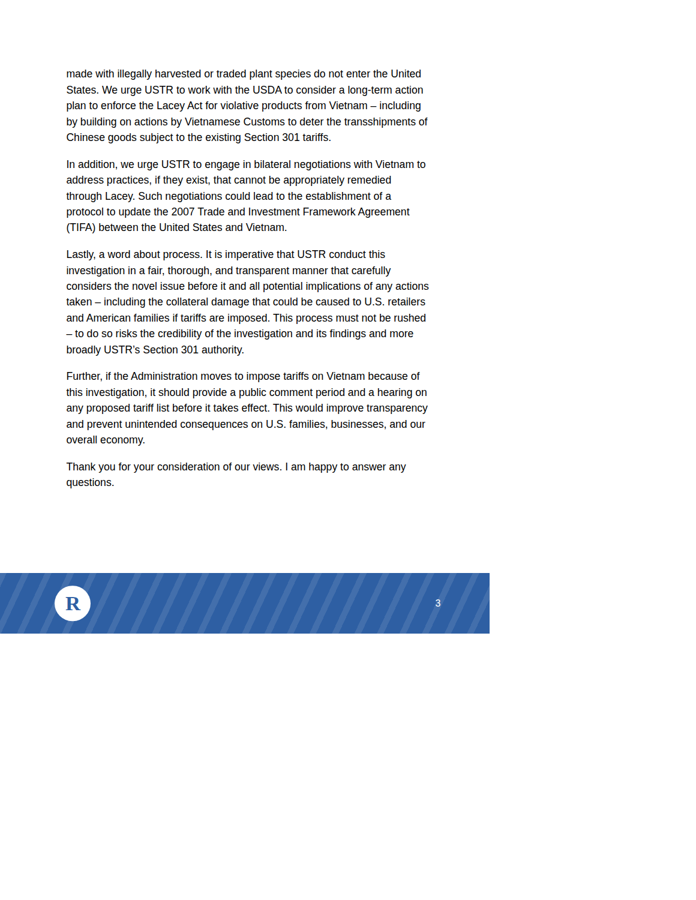made with illegally harvested or traded plant species do not enter the United States. We urge USTR to work with the USDA to consider a long-term action plan to enforce the Lacey Act for violative products from Vietnam – including by building on actions by Vietnamese Customs to deter the transshipments of Chinese goods subject to the existing Section 301 tariffs.
In addition, we urge USTR to engage in bilateral negotiations with Vietnam to address practices, if they exist, that cannot be appropriately remedied through Lacey. Such negotiations could lead to the establishment of a protocol to update the 2007 Trade and Investment Framework Agreement (TIFA) between the United States and Vietnam.
Lastly, a word about process. It is imperative that USTR conduct this investigation in a fair, thorough, and transparent manner that carefully considers the novel issue before it and all potential implications of any actions taken – including the collateral damage that could be caused to U.S. retailers and American families if tariffs are imposed. This process must not be rushed – to do so risks the credibility of the investigation and its findings and more broadly USTR’s Section 301 authority.
Further, if the Administration moves to impose tariffs on Vietnam because of this investigation, it should provide a public comment period and a hearing on any proposed tariff list before it takes effect. This would improve transparency and prevent unintended consequences on U.S. families, businesses, and our overall economy.
Thank you for your consideration of our views. I am happy to answer any questions.
R
3